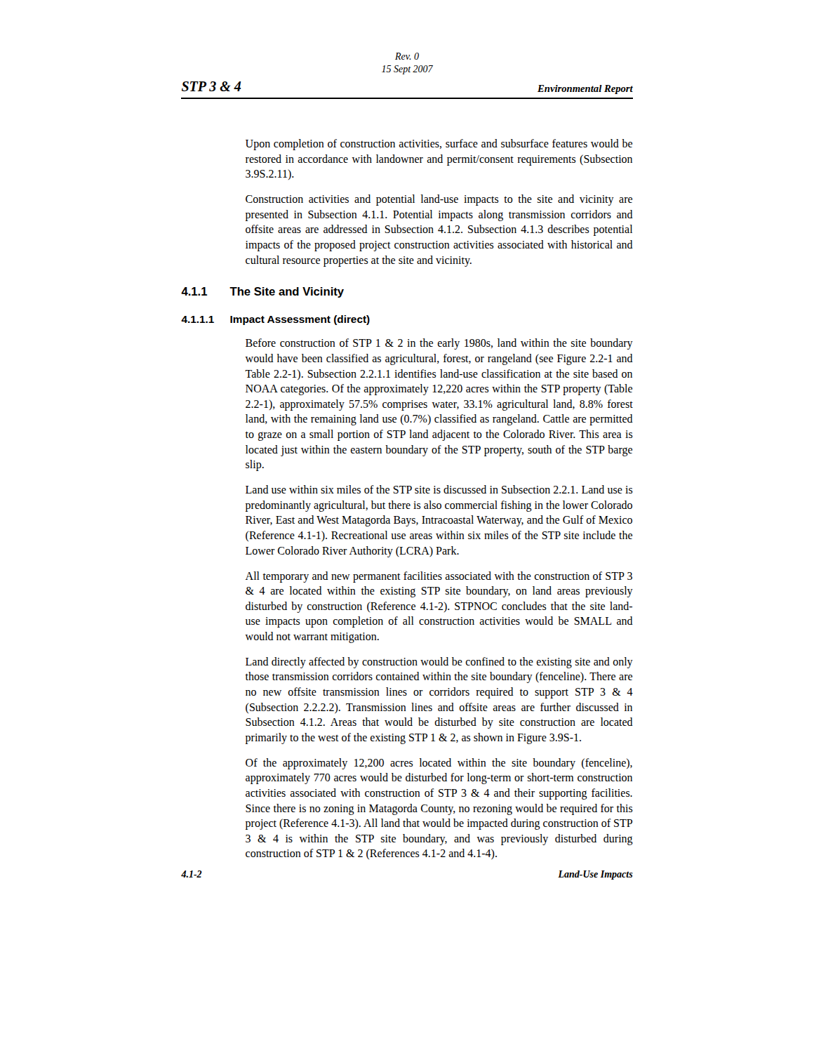Rev. 0
15 Sept 2007
STP 3 & 4
Environmental Report
Upon completion of construction activities, surface and subsurface features would be restored in accordance with landowner and permit/consent requirements (Subsection 3.9S.2.11).
Construction activities and potential land-use impacts to the site and vicinity are presented in Subsection 4.1.1. Potential impacts along transmission corridors and offsite areas are addressed in Subsection 4.1.2. Subsection 4.1.3 describes potential impacts of the proposed project construction activities associated with historical and cultural resource properties at the site and vicinity.
4.1.1 The Site and Vicinity
4.1.1.1 Impact Assessment (direct)
Before construction of STP 1 & 2 in the early 1980s, land within the site boundary would have been classified as agricultural, forest, or rangeland (see Figure 2.2-1 and Table 2.2-1). Subsection 2.2.1.1 identifies land-use classification at the site based on NOAA categories. Of the approximately 12,220 acres within the STP property (Table 2.2-1), approximately 57.5% comprises water, 33.1% agricultural land, 8.8% forest land, with the remaining land use (0.7%) classified as rangeland. Cattle are permitted to graze on a small portion of STP land adjacent to the Colorado River. This area is located just within the eastern boundary of the STP property, south of the STP barge slip.
Land use within six miles of the STP site is discussed in Subsection 2.2.1. Land use is predominantly agricultural, but there is also commercial fishing in the lower Colorado River, East and West Matagorda Bays, Intracoastal Waterway, and the Gulf of Mexico (Reference 4.1-1). Recreational use areas within six miles of the STP site include the Lower Colorado River Authority (LCRA) Park.
All temporary and new permanent facilities associated with the construction of STP 3 & 4 are located within the existing STP site boundary, on land areas previously disturbed by construction (Reference 4.1-2). STPNOC concludes that the site land-use impacts upon completion of all construction activities would be SMALL and would not warrant mitigation.
Land directly affected by construction would be confined to the existing site and only those transmission corridors contained within the site boundary (fenceline). There are no new offsite transmission lines or corridors required to support STP 3 & 4 (Subsection 2.2.2.2). Transmission lines and offsite areas are further discussed in Subsection 4.1.2. Areas that would be disturbed by site construction are located primarily to the west of the existing STP 1 & 2, as shown in Figure 3.9S-1.
Of the approximately 12,200 acres located within the site boundary (fenceline), approximately 770 acres would be disturbed for long-term or short-term construction activities associated with construction of STP 3 & 4 and their supporting facilities. Since there is no zoning in Matagorda County, no rezoning would be required for this project (Reference 4.1-3). All land that would be impacted during construction of STP 3 & 4 is within the STP site boundary, and was previously disturbed during construction of STP 1 & 2 (References 4.1-2 and 4.1-4).
4.1-2
Land-Use Impacts